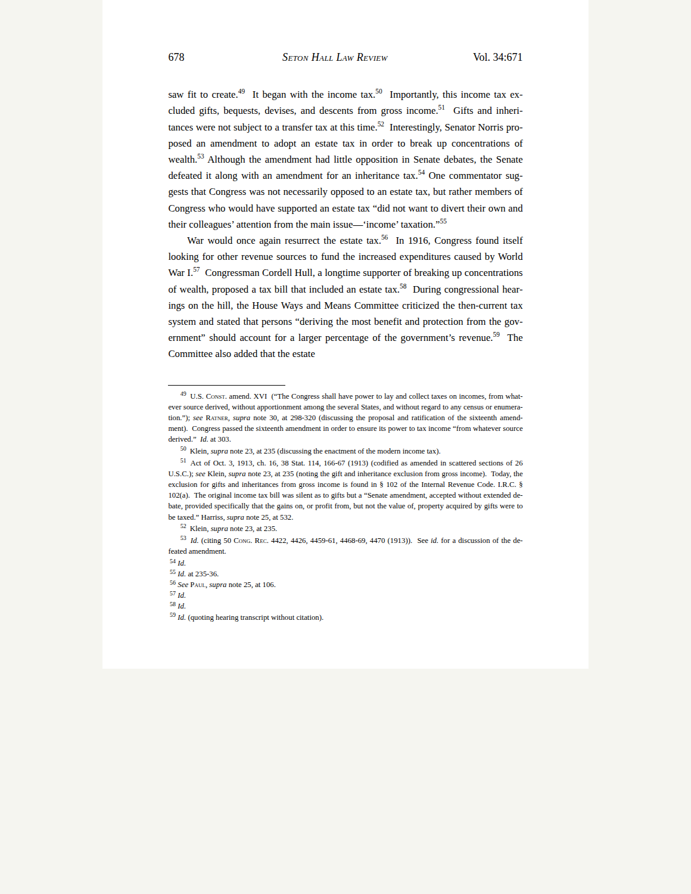678 Seton Hall Law Review Vol. 34:671
saw fit to create.49 It began with the income tax.50 Importantly, this income tax excluded gifts, bequests, devises, and descents from gross income.51 Gifts and inheritances were not subject to a transfer tax at this time.52 Interestingly, Senator Norris proposed an amendment to adopt an estate tax in order to break up concentrations of wealth.53 Although the amendment had little opposition in Senate debates, the Senate defeated it along with an amendment for an inheritance tax.54 One commentator suggests that Congress was not necessarily opposed to an estate tax, but rather members of Congress who would have supported an estate tax “did not want to divert their own and their colleagues’ attention from the main issue—‘income’ taxation.”55
War would once again resurrect the estate tax.56 In 1916, Congress found itself looking for other revenue sources to fund the increased expenditures caused by World War I.57 Congressman Cordell Hull, a longtime supporter of breaking up concentrations of wealth, proposed a tax bill that included an estate tax.58 During congressional hearings on the hill, the House Ways and Means Committee criticized the then-current tax system and stated that persons “deriving the most benefit and protection from the government” should account for a larger percentage of the government’s revenue.59 The Committee also added that the estate
49 U.S. Const. amend. XVI (“The Congress shall have power to lay and collect taxes on incomes, from whatever source derived, without apportionment among the several States, and without regard to any census or enumeration.”); see Ratner, supra note 30, at 298-320 (discussing the proposal and ratification of the sixteenth amendment). Congress passed the sixteenth amendment in order to ensure its power to tax income “from whatever source derived.” Id. at 303.
50 Klein, supra note 23, at 235 (discussing the enactment of the modern income tax).
51 Act of Oct. 3, 1913, ch. 16, 38 Stat. 114, 166-67 (1913) (codified as amended in scattered sections of 26 U.S.C.); see Klein, supra note 23, at 235 (noting the gift and inheritance exclusion from gross income). Today, the exclusion for gifts and inheritances from gross income is found in § 102 of the Internal Revenue Code. I.R.C. § 102(a). The original income tax bill was silent as to gifts but a “Senate amendment, accepted without extended debate, provided specifically that the gains on, or profit from, but not the value of, property acquired by gifts were to be taxed.” Harriss, supra note 25, at 532.
52 Klein, supra note 23, at 235.
53 Id. (citing 50 Cong. Rec. 4422, 4426, 4459-61, 4468-69, 4470 (1913)). See id. for a discussion of the defeated amendment.
54 Id.
55 Id. at 235-36.
56 See Paul, supra note 25, at 106.
57 Id.
58 Id.
59 Id. (quoting hearing transcript without citation).